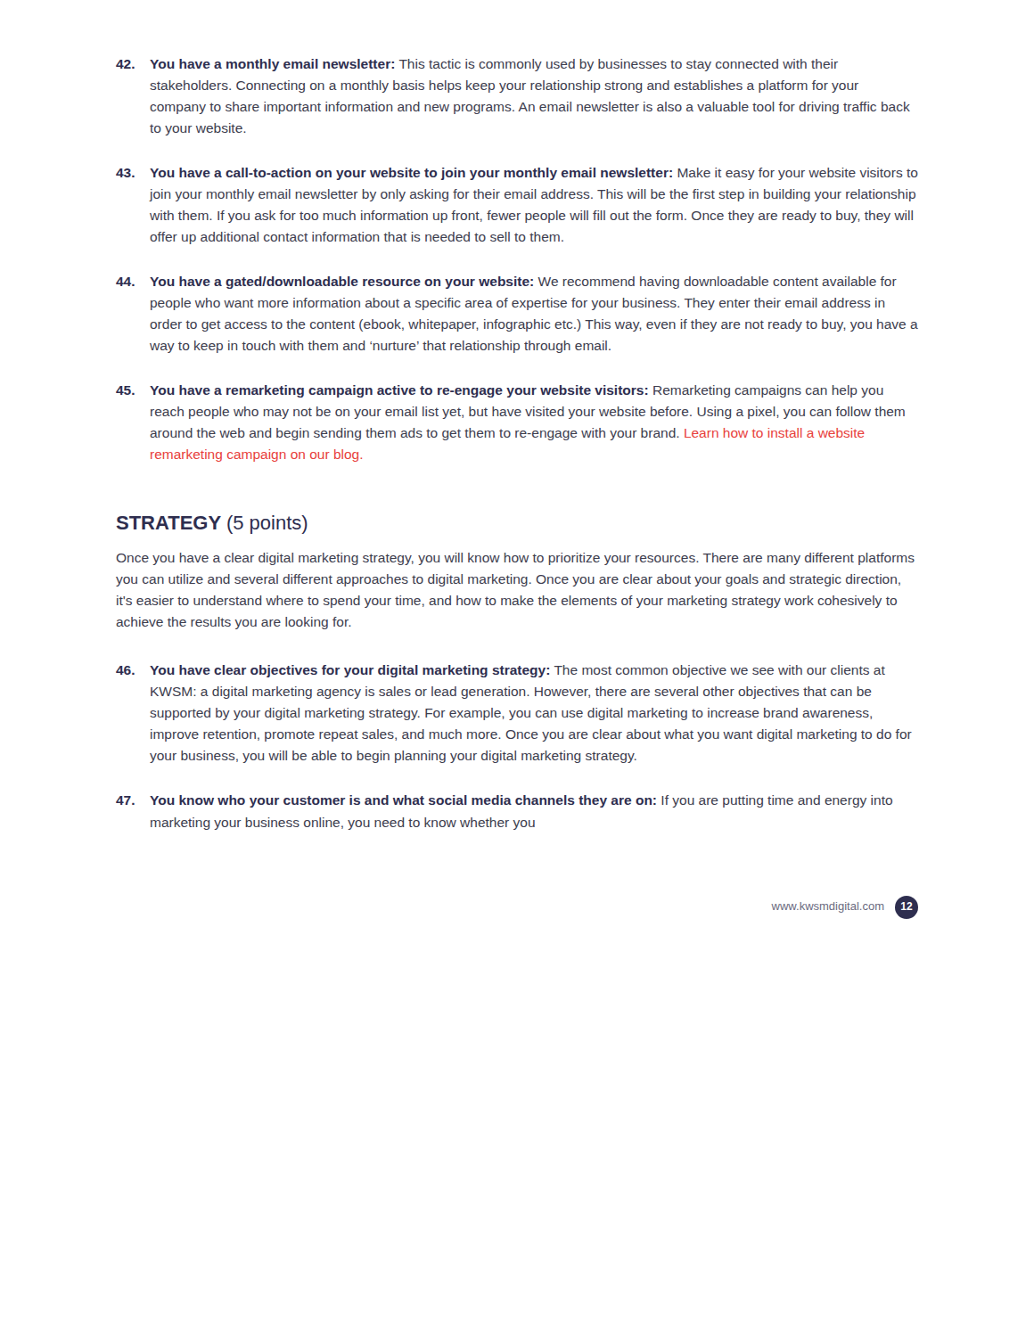42.
You have a monthly email newsletter: This tactic is commonly used by businesses to stay connected with their stakeholders. Connecting on a monthly basis helps keep your relationship strong and establishes a platform for your company to share important information and new programs. An email newsletter is also a valuable tool for driving traffic back to your website.
43.
You have a call-to-action on your website to join your monthly email newsletter: Make it easy for your website visitors to join your monthly email newsletter by only asking for their email address. This will be the first step in building your relationship with them. If you ask for too much information up front, fewer people will fill out the form. Once they are ready to buy, they will offer up additional contact information that is needed to sell to them.
44.
You have a gated/downloadable resource on your website: We recommend having downloadable content available for people who want more information about a specific area of expertise for your business. They enter their email address in order to get access to the content (ebook, whitepaper, infographic etc.) This way, even if they are not ready to buy, you have a way to keep in touch with them and ‘nurture’ that relationship through email.
45.
You have a remarketing campaign active to re-engage your website visitors: Remarketing campaigns can help you reach people who may not be on your email list yet, but have visited your website before. Using a pixel, you can follow them around the web and begin sending them ads to get them to re-engage with your brand. Learn how to install a website remarketing campaign on our blog.
STRATEGY (5 points)
Once you have a clear digital marketing strategy, you will know how to prioritize your resources. There are many different platforms you can utilize and several different approaches to digital marketing. Once you are clear about your goals and strategic direction, it's easier to understand where to spend your time, and how to make the elements of your marketing strategy work cohesively to achieve the results you are looking for.
46.
You have clear objectives for your digital marketing strategy: The most common objective we see with our clients at KWSM: a digital marketing agency is sales or lead generation. However, there are several other objectives that can be supported by your digital marketing strategy. For example, you can use digital marketing to increase brand awareness, improve retention, promote repeat sales, and much more. Once you are clear about what you want digital marketing to do for your business, you will be able to begin planning your digital marketing strategy.
47.
You know who your customer is and what social media channels they are on: If you are putting time and energy into marketing your business online, you need to know whether you
www.kwsmdigital.com 12